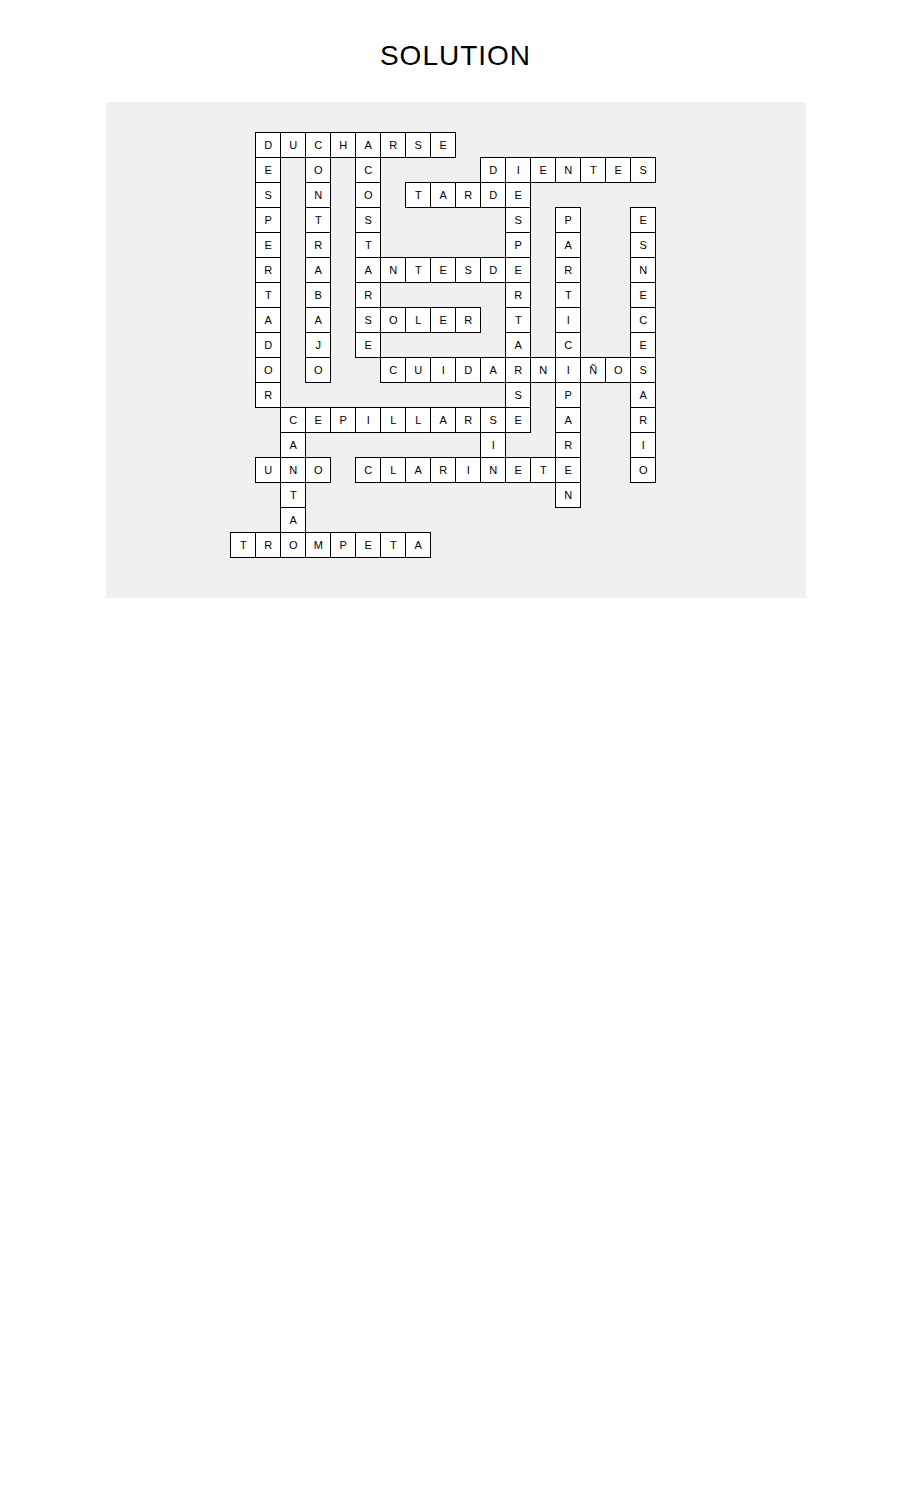SOLUTION
| | D | U | C | H | A | R | S | E | | | | | | | | | |
| | E | | O | | C | | | | | D | I | E | N | T | E | S | |
| | S | | N | | O | | T | A | R | D | E | | | | | | |
| | P | | T | | S | | | | | | S | | P | | | E | |
| | E | | R | | T | | | | | | P | | A | | | S | |
| | R | | A | | A | N | T | E | S | D | E | | R | | | N | |
| | T | | B | | R | | | | | | R | | T | | | E | |
| | A | | A | | S | O | L | E | R | | T | | I | | | C | |
| | D | | J | | E | | | | | | A | | C | | | E | |
| | O | | O | | | C | U | I | D | A | R | N | I | Ñ | O | S | |
| | R | | | | | | | | | | S | | P | | | A | |
| | | C | E | P | I | L | L | A | R | S | E | | A | | | R | |
| | | A | | | | | | | | I | | | R | | | I | |
| | U | N | O | | C | L | A | R | I | N | E | T | E | | | O | |
| | | T | | | | | | | | | | | N | | | | |
| | | A | | | | | | | | | | | | | | | |
| T | R | O | M | P | E | T | A | | | | | | | | | | |